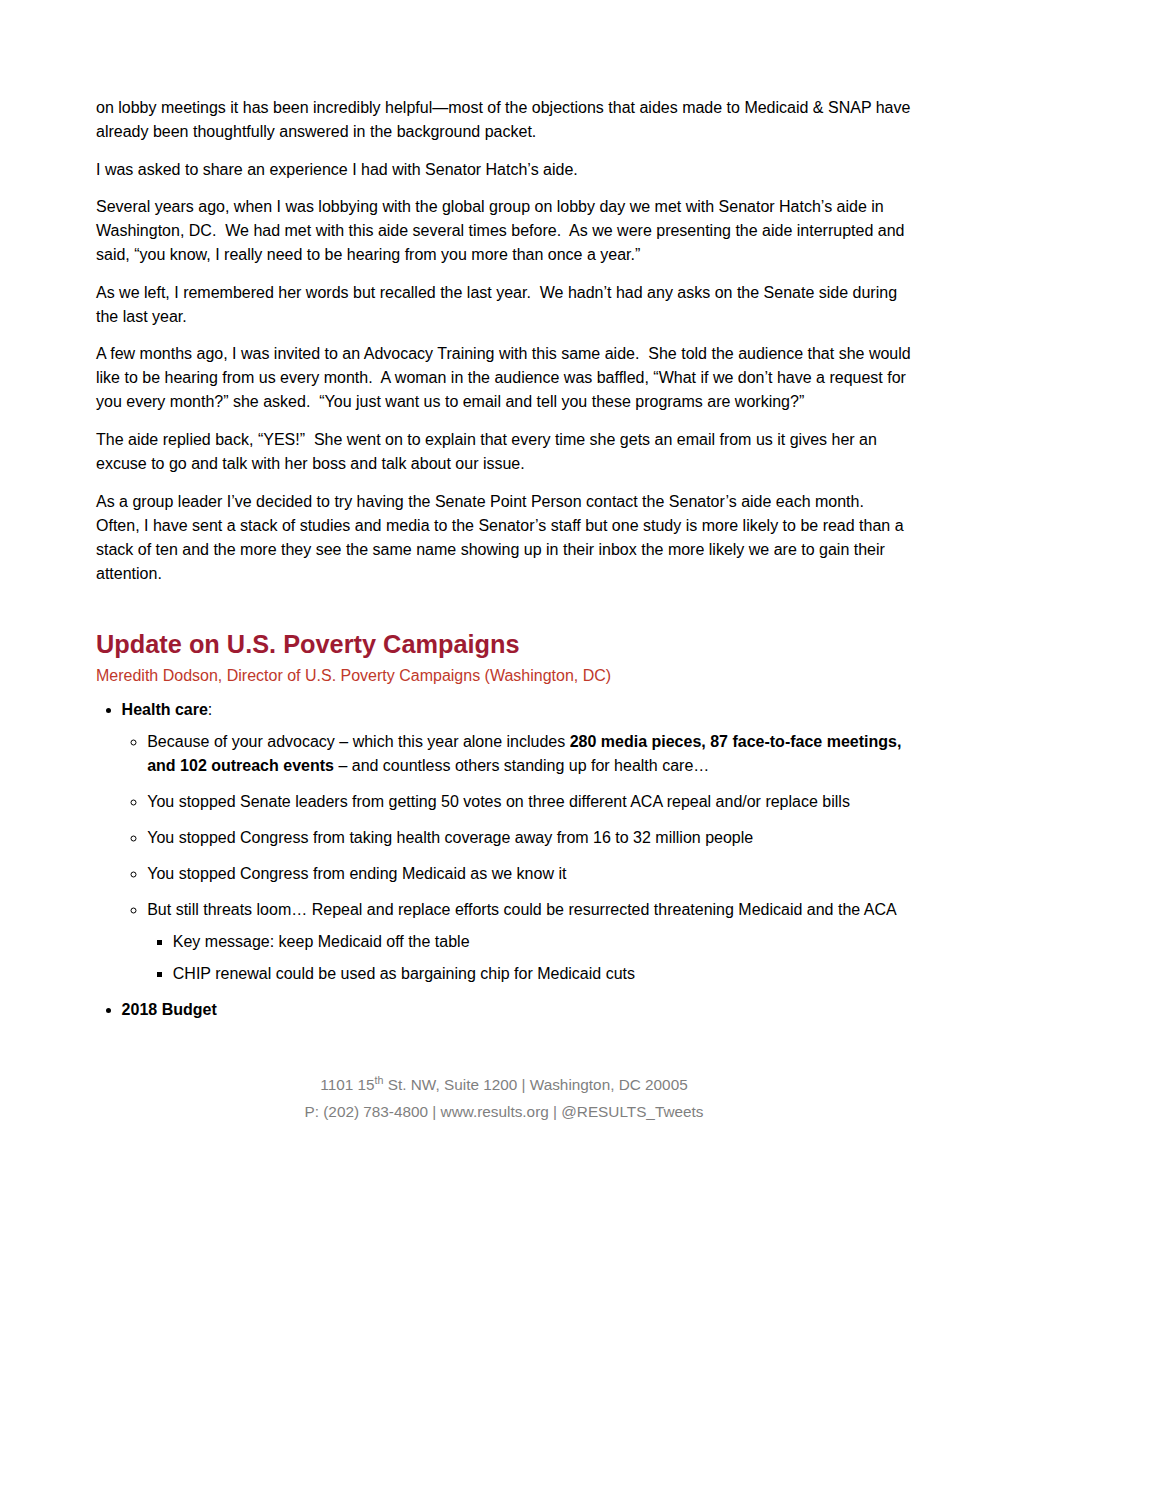on lobby meetings it has been incredibly helpful—most of the objections that aides made to Medicaid & SNAP have already been thoughtfully answered in the background packet.
I was asked to share an experience I had with Senator Hatch’s aide.
Several years ago, when I was lobbying with the global group on lobby day we met with Senator Hatch’s aide in Washington, DC. We had met with this aide several times before. As we were presenting the aide interrupted and said, “you know, I really need to be hearing from you more than once a year.”
As we left, I remembered her words but recalled the last year. We hadn’t had any asks on the Senate side during the last year.
A few months ago, I was invited to an Advocacy Training with this same aide. She told the audience that she would like to be hearing from us every month. A woman in the audience was baffled, “What if we don’t have a request for you every month?” she asked. “You just want us to email and tell you these programs are working?”
The aide replied back, “YES!” She went on to explain that every time she gets an email from us it gives her an excuse to go and talk with her boss and talk about our issue.
As a group leader I’ve decided to try having the Senate Point Person contact the Senator’s aide each month. Often, I have sent a stack of studies and media to the Senator’s staff but one study is more likely to be read than a stack of ten and the more they see the same name showing up in their inbox the more likely we are to gain their attention.
Update on U.S. Poverty Campaigns
Meredith Dodson, Director of U.S. Poverty Campaigns (Washington, DC)
Health care:
Because of your advocacy – which this year alone includes 280 media pieces, 87 face-to-face meetings, and 102 outreach events – and countless others standing up for health care…
You stopped Senate leaders from getting 50 votes on three different ACA repeal and/or replace bills
You stopped Congress from taking health coverage away from 16 to 32 million people
You stopped Congress from ending Medicaid as we know it
But still threats loom… Repeal and replace efforts could be resurrected threatening Medicaid and the ACA
Key message: keep Medicaid off the table
CHIP renewal could be used as bargaining chip for Medicaid cuts
2018 Budget
1101 15th St. NW, Suite 1200 | Washington, DC 20005
P: (202) 783-4800 | www.results.org | @RESULTS_Tweets